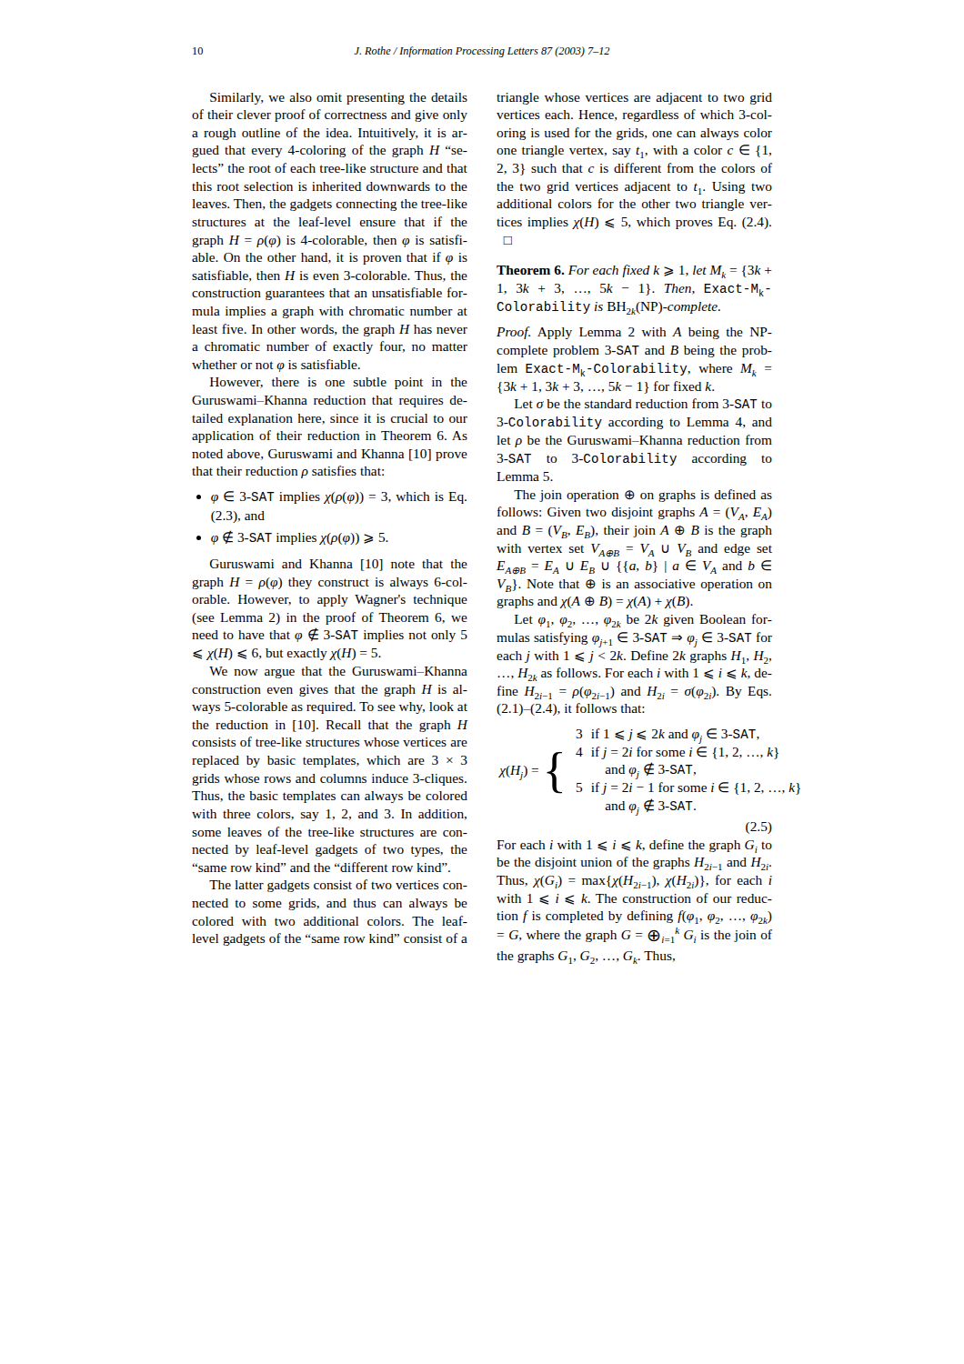10
J. Rothe / Information Processing Letters 87 (2003) 7–12
Similarly, we also omit presenting the details of their clever proof of correctness and give only a rough outline of the idea. Intuitively, it is argued that every 4-coloring of the graph H “selects” the root of each tree-like structure and that this root selection is inherited downwards to the leaves. Then, the gadgets connecting the tree-like structures at the leaf-level ensure that if the graph H = ρ(φ) is 4-colorable, then φ is satisfiable. On the other hand, it is proven that if φ is satisfiable, then H is even 3-colorable. Thus, the construction guarantees that an unsatisfiable formula implies a graph with chromatic number at least five. In other words, the graph H has never a chromatic number of exactly four, no matter whether or not φ is satisfiable.
However, there is one subtle point in the Guruswami–Khanna reduction that requires detailed explanation here, since it is crucial to our application of their reduction in Theorem 6. As noted above, Guruswami and Khanna [10] prove that their reduction ρ satisfies that:
φ ∈ 3-SAT implies χ(ρ(φ)) = 3, which is Eq. (2.3), and
φ ∉ 3-SAT implies χ(ρ(φ)) ⩾ 5.
Guruswami and Khanna [10] note that the graph H = ρ(φ) they construct is always 6-colorable. However, to apply Wagner's technique (see Lemma 2) in the proof of Theorem 6, we need to have that φ ∉ 3-SAT implies not only 5 ⩽ χ(H) ⩽ 6, but exactly χ(H) = 5.
We now argue that the Guruswami–Khanna construction even gives that the graph H is always 5-colorable as required. To see why, look at the reduction in [10]. Recall that the graph H consists of tree-like structures whose vertices are replaced by basic templates, which are 3 × 3 grids whose rows and columns induce 3-cliques. Thus, the basic templates can always be colored with three colors, say 1, 2, and 3. In addition, some leaves of the tree-like structures are connected by leaf-level gadgets of two types, the “same row kind” and the “different row kind”.
The latter gadgets consist of two vertices connected to some grids, and thus can always be colored with two additional colors. The leaf-level gadgets of the “same row kind” consist of a triangle whose vertices are adjacent to two grid vertices each. Hence, regardless of which 3-coloring is used for the grids, one can always color one triangle vertex, say t1, with a color c ∈ {1, 2, 3} such that c is different from the colors of the two grid vertices adjacent to t1. Using two additional colors for the other two triangle vertices implies χ(H) ⩽ 5, which proves Eq. (2.4). □
Theorem 6. For each fixed k ⩾ 1, let Mk = {3k + 1, 3k + 3, …, 5k − 1}. Then, Exact-Mk-Colorability is BH2k(NP)-complete.
Proof. Apply Lemma 2 with A being the NP-complete problem 3-SAT and B being the problem Exact-Mk-Colorability, where Mk = {3k + 1, 3k + 3, …, 5k − 1} for fixed k.
Let σ be the standard reduction from 3-SAT to 3-Colorability according to Lemma 4, and let ρ be the Guruswami–Khanna reduction from 3-SAT to 3-Colorability according to Lemma 5.
The join operation ⊕ on graphs is defined as follows: Given two disjoint graphs A = (VA, EA) and B = (VB, EB), their join A ⊕ B is the graph with vertex set VA⊕B = VA ∪ VB and edge set EA⊕B = EA ∪ EB ∪ {{a, b} | a ∈ VA and b ∈ VB}. Note that ⊕ is an associative operation on graphs and χ(A ⊕ B) = χ(A) + χ(B).
Let φ1, φ2, …, φ2k be 2k given Boolean formulas satisfying φj+1 ∈ 3-SAT ⇒ φj ∈ 3-SAT for each j with 1 ⩽ j < 2k. Define 2k graphs H1, H2, …, H2k as follows. For each i with 1 ⩽ i ⩽ k, define H2i−1 = ρ(φ2i−1) and H2i = σ(φ2i). By Eqs. (2.1)–(2.4), it follows that:
χ(Hj) =
{
3if 1 ⩽ j ⩽ 2k and φj ∈ 3-SAT, 4if j = 2i for some i ∈ {1, 2, …, k} and φj ∉ 3-SAT, 5if j = 2i − 1 for some i ∈ {1, 2, …, k} and φj ∉ 3-SAT.
(2.5)
For each i with 1 ⩽ i ⩽ k, define the graph Gi to be the disjoint union of the graphs H2i−1 and H2i. Thus, χ(Gi) = max{χ(H2i−1), χ(H2i)}, for each i with 1 ⩽ i ⩽ k. The construction of our reduction f is completed by defining f(φ1, φ2, …, φ2k) = G, where the graph G = ⊕i=1k Gi is the join of the graphs G1, G2, …, Gk. Thus,